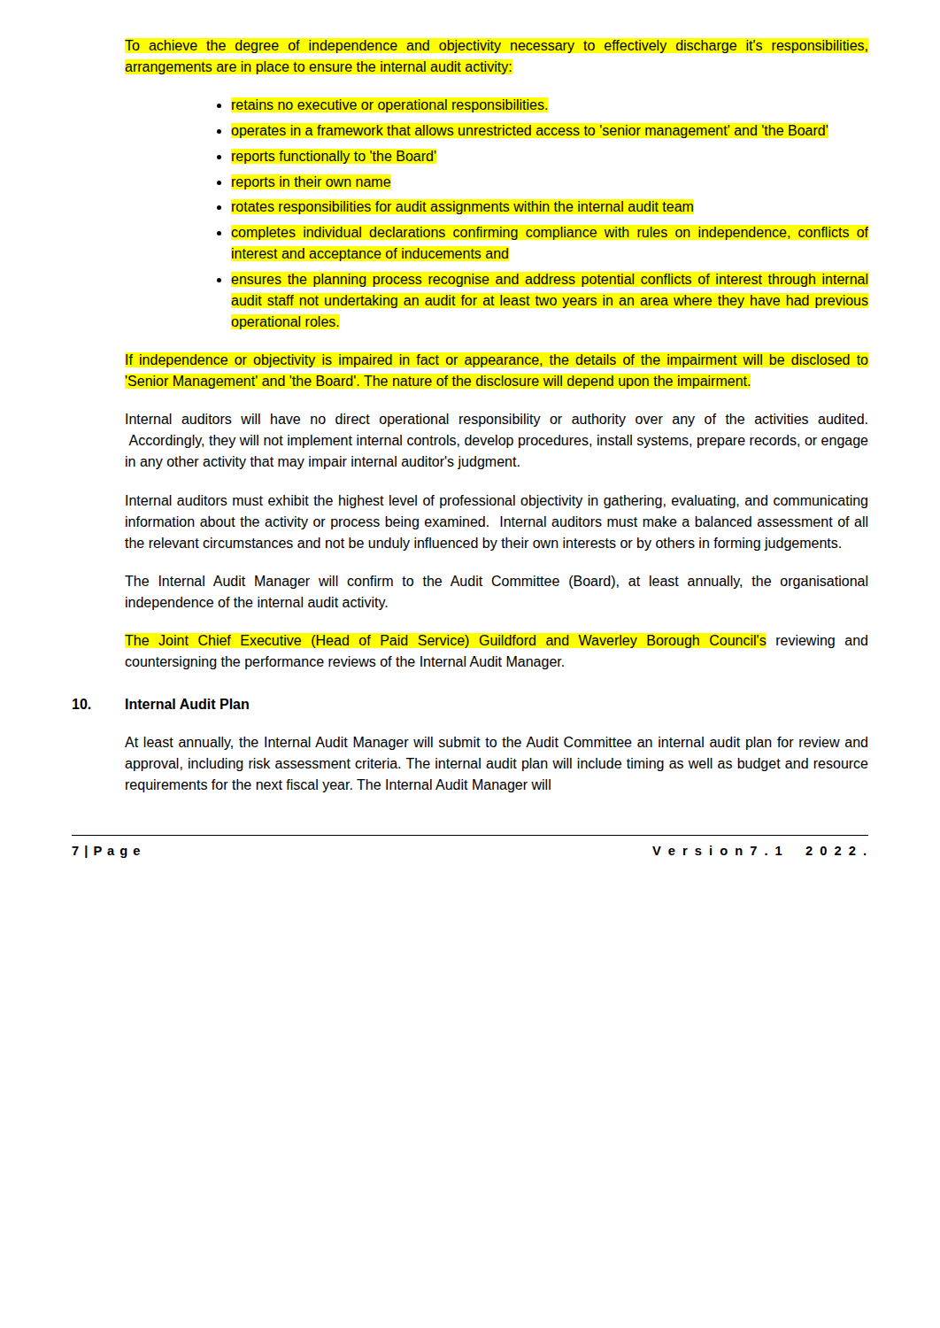To achieve the degree of independence and objectivity necessary to effectively discharge it's responsibilities, arrangements are in place to ensure the internal audit activity:
retains no executive or operational responsibilities.
operates in a framework that allows unrestricted access to 'senior management' and 'the Board'
reports functionally to 'the Board'
reports in their own name
rotates responsibilities for audit assignments within the internal audit team
completes individual declarations confirming compliance with rules on independence, conflicts of interest and acceptance of inducements and
ensures the planning process recognise and address potential conflicts of interest through internal audit staff not undertaking an audit for at least two years in an area where they have had previous operational roles.
If independence or objectivity is impaired in fact or appearance, the details of the impairment will be disclosed to 'Senior Management' and 'the Board'. The nature of the disclosure will depend upon the impairment.
Internal auditors will have no direct operational responsibility or authority over any of the activities audited. Accordingly, they will not implement internal controls, develop procedures, install systems, prepare records, or engage in any other activity that may impair internal auditor's judgment.
Internal auditors must exhibit the highest level of professional objectivity in gathering, evaluating, and communicating information about the activity or process being examined. Internal auditors must make a balanced assessment of all the relevant circumstances and not be unduly influenced by their own interests or by others in forming judgements.
The Internal Audit Manager will confirm to the Audit Committee (Board), at least annually, the organisational independence of the internal audit activity.
The Joint Chief Executive (Head of Paid Service) Guildford and Waverley Borough Council's reviewing and countersigning the performance reviews of the Internal Audit Manager.
10. Internal Audit Plan
At least annually, the Internal Audit Manager will submit to the Audit Committee an internal audit plan for review and approval, including risk assessment criteria. The internal audit plan will include timing as well as budget and resource requirements for the next fiscal year. The Internal Audit Manager will
7 | P a g e V e r s i o n 7 . 1 2 0 2 2 .